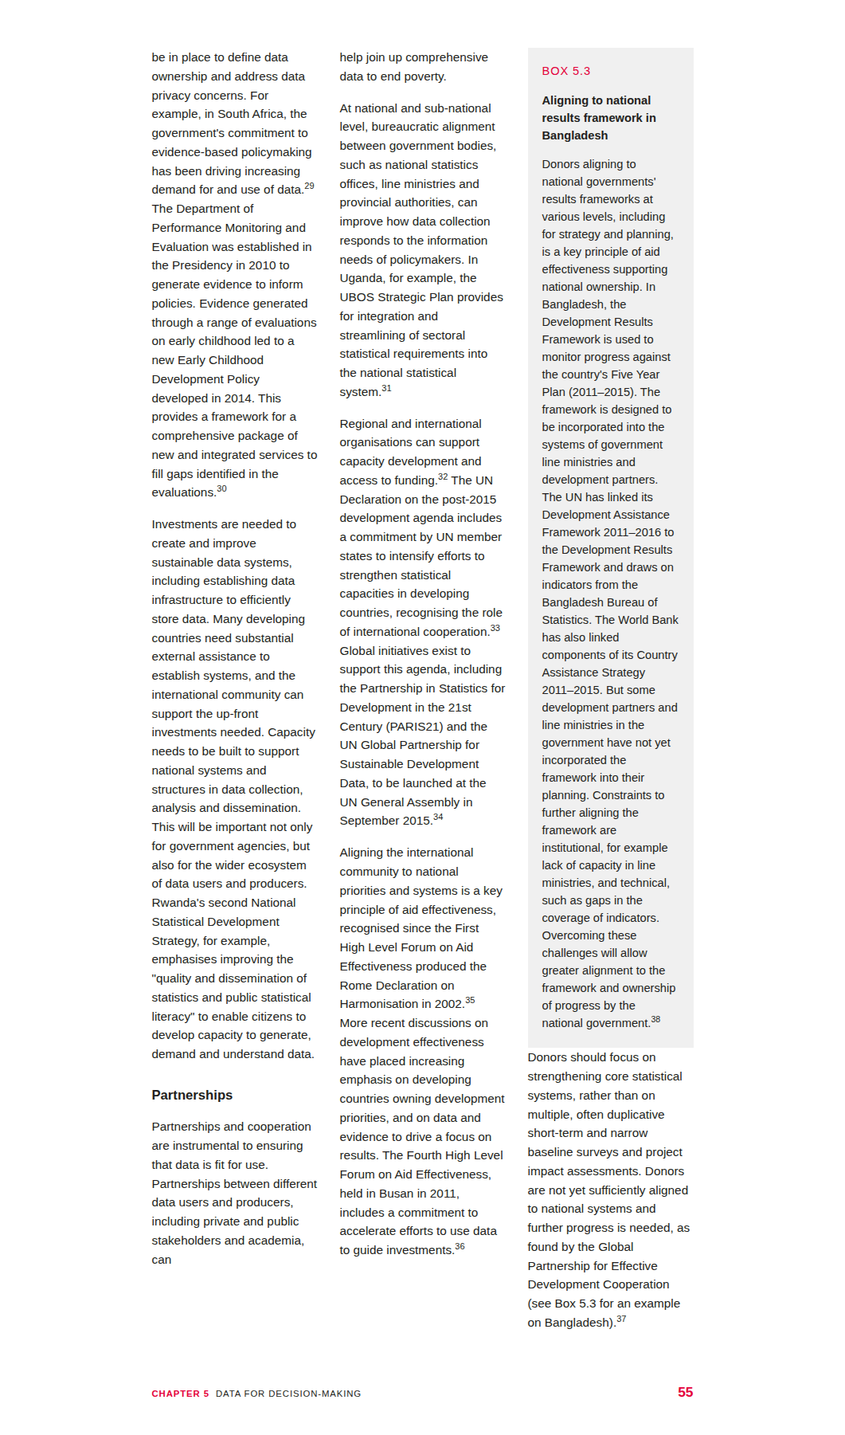be in place to define data ownership and address data privacy concerns. For example, in South Africa, the government's commitment to evidence-based policymaking has been driving increasing demand for and use of data.29 The Department of Performance Monitoring and Evaluation was established in the Presidency in 2010 to generate evidence to inform policies. Evidence generated through a range of evaluations on early childhood led to a new Early Childhood Development Policy developed in 2014. This provides a framework for a comprehensive package of new and integrated services to fill gaps identified in the evaluations.30
Investments are needed to create and improve sustainable data systems, including establishing data infrastructure to efficiently store data. Many developing countries need substantial external assistance to establish systems, and the international community can support the up-front investments needed. Capacity needs to be built to support national systems and structures in data collection, analysis and dissemination. This will be important not only for government agencies, but also for the wider ecosystem of data users and producers. Rwanda's second National Statistical Development Strategy, for example, emphasises improving the "quality and dissemination of statistics and public statistical literacy" to enable citizens to develop capacity to generate, demand and understand data.
Partnerships
Partnerships and cooperation are instrumental to ensuring that data is fit for use. Partnerships between different data users and producers, including private and public stakeholders and academia, can
help join up comprehensive data to end poverty.
At national and sub-national level, bureaucratic alignment between government bodies, such as national statistics offices, line ministries and provincial authorities, can improve how data collection responds to the information needs of policymakers. In Uganda, for example, the UBOS Strategic Plan provides for integration and streamlining of sectoral statistical requirements into the national statistical system.31
Regional and international organisations can support capacity development and access to funding.32 The UN Declaration on the post-2015 development agenda includes a commitment by UN member states to intensify efforts to strengthen statistical capacities in developing countries, recognising the role of international cooperation.33 Global initiatives exist to support this agenda, including the Partnership in Statistics for Development in the 21st Century (PARIS21) and the UN Global Partnership for Sustainable Development Data, to be launched at the UN General Assembly in September 2015.34
Aligning the international community to national priorities and systems is a key principle of aid effectiveness, recognised since the First High Level Forum on Aid Effectiveness produced the Rome Declaration on Harmonisation in 2002.35 More recent discussions on development effectiveness have placed increasing emphasis on developing countries owning development priorities, and on data and evidence to drive a focus on results. The Fourth High Level Forum on Aid Effectiveness, held in Busan in 2011, includes a commitment to accelerate efforts to use data to guide investments.36
BOX 5.3
Aligning to national results framework in Bangladesh
Donors aligning to national governments' results frameworks at various levels, including for strategy and planning, is a key principle of aid effectiveness supporting national ownership. In Bangladesh, the Development Results Framework is used to monitor progress against the country's Five Year Plan (2011–2015). The framework is designed to be incorporated into the systems of government line ministries and development partners. The UN has linked its Development Assistance Framework 2011–2016 to the Development Results Framework and draws on indicators from the Bangladesh Bureau of Statistics. The World Bank has also linked components of its Country Assistance Strategy 2011–2015. But some development partners and line ministries in the government have not yet incorporated the framework into their planning. Constraints to further aligning the framework are institutional, for example lack of capacity in line ministries, and technical, such as gaps in the coverage of indicators. Overcoming these challenges will allow greater alignment to the framework and ownership of progress by the national government.38
Donors should focus on strengthening core statistical systems, rather than on multiple, often duplicative short-term and narrow baseline surveys and project impact assessments. Donors are not yet sufficiently aligned to national systems and further progress is needed, as found by the Global Partnership for Effective Development Cooperation (see Box 5.3 for an example on Bangladesh).37
CHAPTER 5 DATA FOR DECISION-MAKING
55